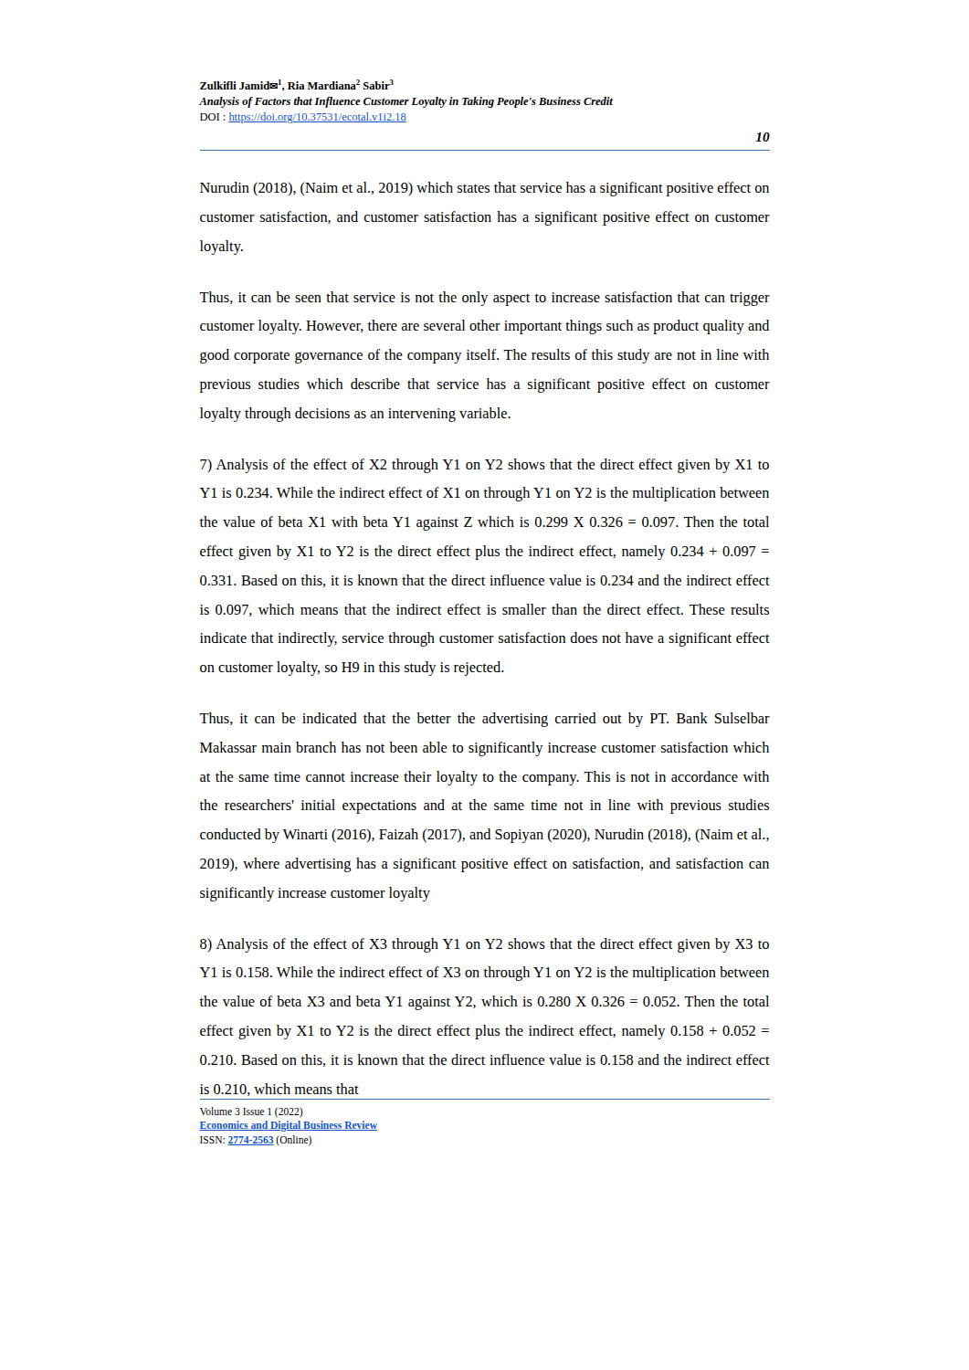Zulkifli Jamid✉1, Ria Mardiana2 Sabir3
Analysis of Factors that Influence Customer Loyalty in Taking People's Business Credit
DOI : https://doi.org/10.37531/ecotal.v1i2.18
10
Nurudin (2018), (Naim et al., 2019) which states that service has a significant positive effect on customer satisfaction, and customer satisfaction has a significant positive effect on customer loyalty.
Thus, it can be seen that service is not the only aspect to increase satisfaction that can trigger customer loyalty. However, there are several other important things such as product quality and good corporate governance of the company itself. The results of this study are not in line with previous studies which describe that service has a significant positive effect on customer loyalty through decisions as an intervening variable.
7) Analysis of the effect of X2 through Y1 on Y2 shows that the direct effect given by X1 to Y1 is 0.234. While the indirect effect of X1 on through Y1 on Y2 is the multiplication between the value of beta X1 with beta Y1 against Z which is 0.299 X 0.326 = 0.097. Then the total effect given by X1 to Y2 is the direct effect plus the indirect effect, namely 0.234 + 0.097 = 0.331. Based on this, it is known that the direct influence value is 0.234 and the indirect effect is 0.097, which means that the indirect effect is smaller than the direct effect. These results indicate that indirectly, service through customer satisfaction does not have a significant effect on customer loyalty, so H9 in this study is rejected.
Thus, it can be indicated that the better the advertising carried out by PT. Bank Sulselbar Makassar main branch has not been able to significantly increase customer satisfaction which at the same time cannot increase their loyalty to the company. This is not in accordance with the researchers' initial expectations and at the same time not in line with previous studies conducted by Winarti (2016), Faizah (2017), and Sopiyan (2020), Nurudin (2018), (Naim et al., 2019), where advertising has a significant positive effect on satisfaction, and satisfaction can significantly increase customer loyalty
8) Analysis of the effect of X3 through Y1 on Y2 shows that the direct effect given by X3 to Y1 is 0.158. While the indirect effect of X3 on through Y1 on Y2 is the multiplication between the value of beta X3 and beta Y1 against Y2, which is 0.280 X 0.326 = 0.052. Then the total effect given by X1 to Y2 is the direct effect plus the indirect effect, namely 0.158 + 0.052 = 0.210. Based on this, it is known that the direct influence value is 0.158 and the indirect effect is 0.210, which means that
Volume 3 Issue 1 (2022)
Economics and Digital Business Review
ISSN: 2774-2563 (Online)